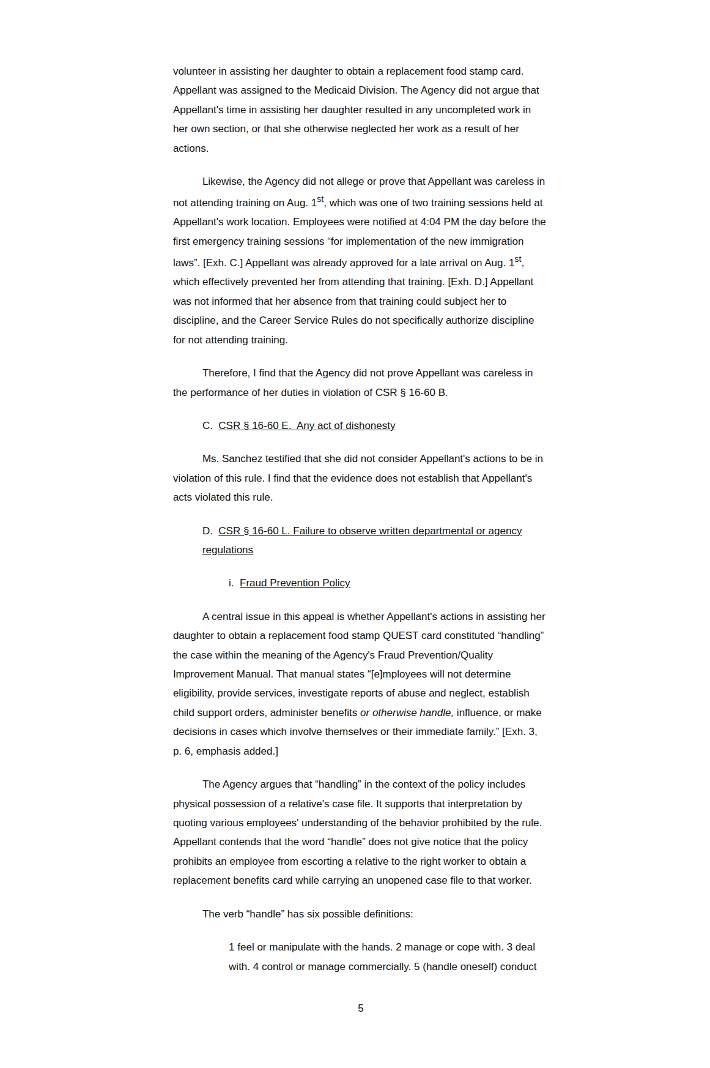volunteer in assisting her daughter to obtain a replacement food stamp card. Appellant was assigned to the Medicaid Division. The Agency did not argue that Appellant's time in assisting her daughter resulted in any uncompleted work in her own section, or that she otherwise neglected her work as a result of her actions.
Likewise, the Agency did not allege or prove that Appellant was careless in not attending training on Aug. 1st, which was one of two training sessions held at Appellant's work location. Employees were notified at 4:04 PM the day before the first emergency training sessions “for implementation of the new immigration laws”. [Exh. C.] Appellant was already approved for a late arrival on Aug. 1st, which effectively prevented her from attending that training. [Exh. D.] Appellant was not informed that her absence from that training could subject her to discipline, and the Career Service Rules do not specifically authorize discipline for not attending training.
Therefore, I find that the Agency did not prove Appellant was careless in the performance of her duties in violation of CSR § 16-60 B.
C. CSR § 16-60 E. Any act of dishonesty
Ms. Sanchez testified that she did not consider Appellant's actions to be in violation of this rule. I find that the evidence does not establish that Appellant's acts violated this rule.
D. CSR § 16-60 L. Failure to observe written departmental or agency regulations
i. Fraud Prevention Policy
A central issue in this appeal is whether Appellant's actions in assisting her daughter to obtain a replacement food stamp QUEST card constituted “handling” the case within the meaning of the Agency's Fraud Prevention/Quality Improvement Manual. That manual states “[e]mployees will not determine eligibility, provide services, investigate reports of abuse and neglect, establish child support orders, administer benefits or otherwise handle, influence, or make decisions in cases which involve themselves or their immediate family.” [Exh. 3, p. 6, emphasis added.]
The Agency argues that “handling” in the context of the policy includes physical possession of a relative's case file. It supports that interpretation by quoting various employees' understanding of the behavior prohibited by the rule. Appellant contends that the word “handle” does not give notice that the policy prohibits an employee from escorting a relative to the right worker to obtain a replacement benefits card while carrying an unopened case file to that worker.
The verb “handle” has six possible definitions:
1 feel or manipulate with the hands. 2 manage or cope with. 3 deal with. 4 control or manage commercially. 5 (handle oneself) conduct
5